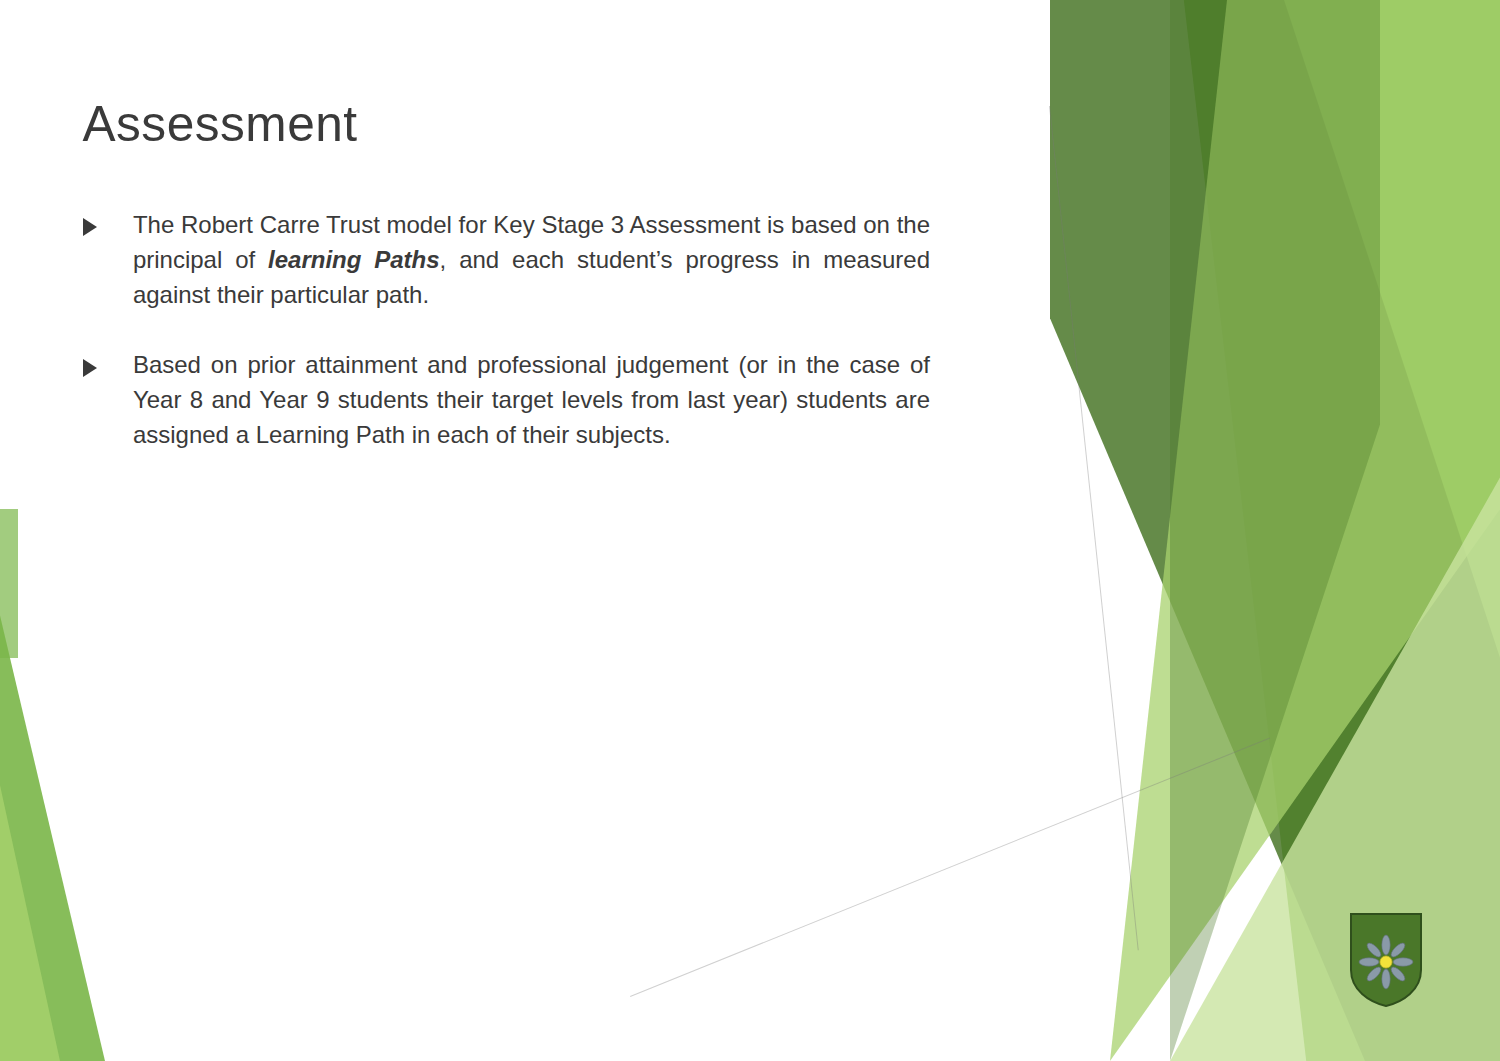Assessment
The Robert Carre Trust model for Key Stage 3 Assessment is based on the principal of learning Paths, and each student’s progress in measured against their particular path.
Based on prior attainment and professional judgement (or in the case of Year 8 and Year 9 students their target levels from last year) students are assigned a Learning Path in each of their subjects.